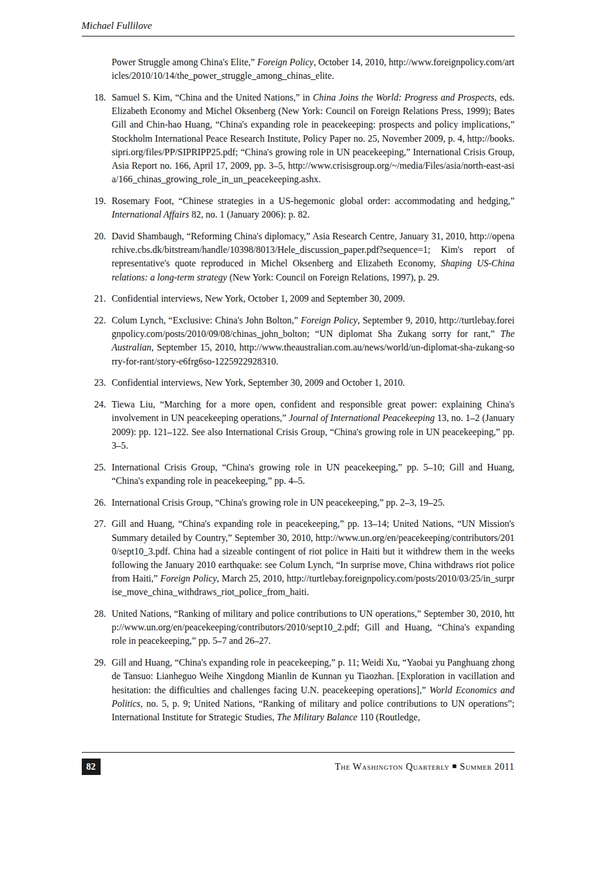Michael Fullilove
Power Struggle among China's Elite,” Foreign Policy, October 14, 2010, http://www.foreignpolicy.com/articles/2010/10/14/the_power_struggle_among_chinas_elite.
18. Samuel S. Kim, “China and the United Nations,” in China Joins the World: Progress and Prospects, eds. Elizabeth Economy and Michel Oksenberg (New York: Council on Foreign Relations Press, 1999); Bates Gill and Chin-hao Huang, “China's expanding role in peacekeeping: prospects and policy implications,” Stockholm International Peace Research Institute, Policy Paper no. 25, November 2009, p. 4, http://books.sipri.org/files/PP/SIPRIPP25.pdf; “China's growing role in UN peacekeeping,” International Crisis Group, Asia Report no. 166, April 17, 2009, pp. 3–5, http://www.crisisgroup.org/~/media/Files/asia/north-east-asia/166_chinas_growing_role_in_un_peacekeeping.ashx.
19. Rosemary Foot, “Chinese strategies in a US-hegemonic global order: accommodating and hedging,” International Affairs 82, no. 1 (January 2006): p. 82.
20. David Shambaugh, “Reforming China's diplomacy,” Asia Research Centre, January 31, 2010, http://openarchive.cbs.dk/bitstream/handle/10398/8013/Hele_discussion_paper.pdf?sequence=1; Kim's report of representative's quote reproduced in Michel Oksenberg and Elizabeth Economy, Shaping US-China relations: a long-term strategy (New York: Council on Foreign Relations, 1997), p. 29.
21. Confidential interviews, New York, October 1, 2009 and September 30, 2009.
22. Colum Lynch, “Exclusive: China's John Bolton,” Foreign Policy, September 9, 2010, http://turtlebay.foreignpolicy.com/posts/2010/09/08/chinas_john_bolton; “UN diplomat Sha Zukang sorry for rant,” The Australian, September 15, 2010, http://www.theaustralian.com.au/news/world/un-diplomat-sha-zukang-sorry-for-rant/story-e6frg6so-1225922928310.
23. Confidential interviews, New York, September 30, 2009 and October 1, 2010.
24. Tiewa Liu, “Marching for a more open, confident and responsible great power: explaining China's involvement in UN peacekeeping operations,” Journal of International Peacekeeping 13, no. 1–2 (January 2009): pp. 121–122. See also International Crisis Group, “China's growing role in UN peacekeeping,” pp. 3–5.
25. International Crisis Group, “China's growing role in UN peacekeeping,” pp. 5–10; Gill and Huang, “China's expanding role in peacekeeping,” pp. 4–5.
26. International Crisis Group, “China's growing role in UN peacekeeping,” pp. 2–3, 19–25.
27. Gill and Huang, “China's expanding role in peacekeeping,” pp. 13–14; United Nations, “UN Mission's Summary detailed by Country,” September 30, 2010, http://www.un.org/en/peacekeeping/contributors/2010/sept10_3.pdf. China had a sizeable contingent of riot police in Haiti but it withdrew them in the weeks following the January 2010 earthquake: see Colum Lynch, “In surprise move, China withdraws riot police from Haiti,” Foreign Policy, March 25, 2010, http://turtlebay.foreignpolicy.com/posts/2010/03/25/in_surprise_move_china_withdraws_riot_police_from_haiti.
28. United Nations, “Ranking of military and police contributions to UN operations,” September 30, 2010, http://www.un.org/en/peacekeeping/contributors/2010/sept10_2.pdf; Gill and Huang, “China's expanding role in peacekeeping,” pp. 5–7 and 26–27.
29. Gill and Huang, “China's expanding role in peacekeeping,” p. 11; Weidi Xu, “Yaobai yu Panghuang zhong de Tansuo: Lianheguo Weihe Xingdong Mianlin de Kunnan yu Tiaozhan. [Exploration in vacillation and hesitation: the difficulties and challenges facing U.N. peacekeeping operations],” World Economics and Politics, no. 5, p. 9; United Nations, “Ranking of military and police contributions to UN operations”; International Institute for Strategic Studies, The Military Balance 110 (Routledge,
82 The Washington Quarterly ■ Summer 2011